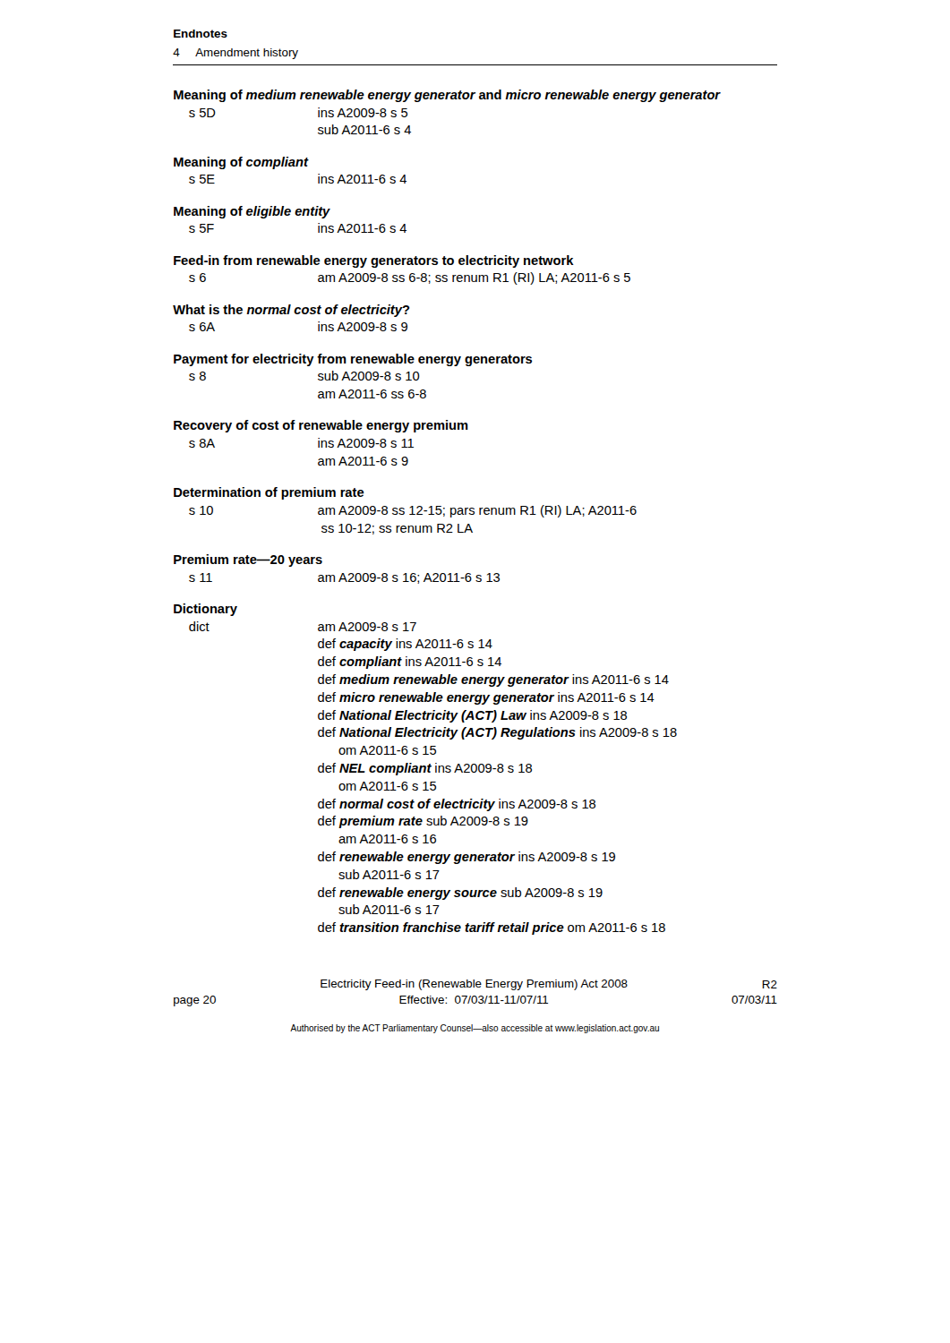Endnotes
4 Amendment history
Meaning of medium renewable energy generator and micro renewable energy generator
s 5D
ins A2009-8 s 5 sub A2011-6 s 4
Meaning of compliant
s 5E
ins A2011-6 s 4
Meaning of eligible entity
s 5F
ins A2011-6 s 4
Feed-in from renewable energy generators to electricity network
s 6
am A2009-8 ss 6-8; ss renum R1 (RI) LA; A2011-6 s 5
What is the normal cost of electricity?
s 6A
ins A2009-8 s 9
Payment for electricity from renewable energy generators
s 8
sub A2009-8 s 10 am A2011-6 ss 6-8
Recovery of cost of renewable energy premium
s 8A
ins A2009-8 s 11 am A2011-6 s 9
Determination of premium rate
s 10
am A2009-8 ss 12-15; pars renum R1 (RI) LA; A2011-6 ss 10-12; ss renum R2 LA
Premium rate—20 years
s 11
am A2009-8 s 16; A2011-6 s 13
Dictionary
dict
am A2009-8 s 17
def capacity ins A2011-6 s 14 def compliant ins A2011-6 s 14 def medium renewable energy generator ins A2011-6 s 14 def micro renewable energy generator ins A2011-6 s 14 def National Electricity (ACT) Law ins A2009-8 s 18 def National Electricity (ACT) Regulations ins A2009-8 s 18 om A2011-6 s 15 def NEL compliant ins A2009-8 s 18 om A2011-6 s 15 def normal cost of electricity ins A2009-8 s 18 def premium rate sub A2009-8 s 19 am A2011-6 s 16 def renewable energy generator ins A2009-8 s 19 sub A2011-6 s 17 def renewable energy source sub A2009-8 s 19 sub A2011-6 s 17 def transition franchise tariff retail price om A2011-6 s 18
page 20
Electricity Feed-in (Renewable Energy Premium) Act 2008 Effective: 07/03/11-11/07/11
R2
07/03/11
Authorised by the ACT Parliamentary Counsel—also accessible at www.legislation.act.gov.au